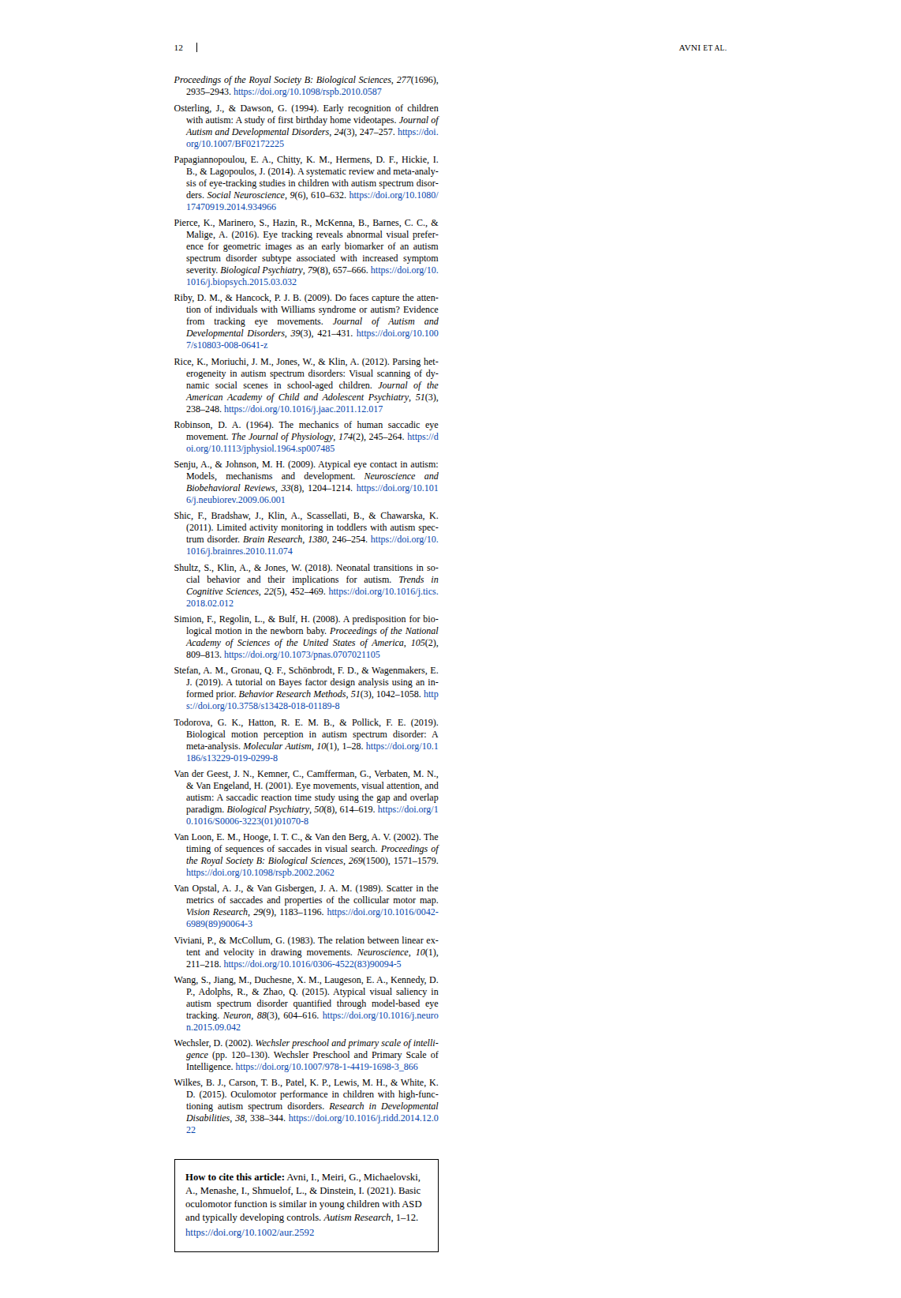12 AVNI ET AL.
Proceedings of the Royal Society B: Biological Sciences, 277(1696), 2935–2943. https://doi.org/10.1098/rspb.2010.0587
Osterling, J., & Dawson, G. (1994). Early recognition of children with autism: A study of first birthday home videotapes. Journal of Autism and Developmental Disorders, 24(3), 247–257. https://doi.org/10.1007/BF02172225
Papagiannopoulou, E. A., Chitty, K. M., Hermens, D. F., Hickie, I. B., & Lagopoulos, J. (2014). A systematic review and meta-analysis of eye-tracking studies in children with autism spectrum disorders. Social Neuroscience, 9(6), 610–632. https://doi.org/10.1080/17470919.2014.934966
Pierce, K., Marinero, S., Hazin, R., McKenna, B., Barnes, C. C., & Malige, A. (2016). Eye tracking reveals abnormal visual preference for geometric images as an early biomarker of an autism spectrum disorder subtype associated with increased symptom severity. Biological Psychiatry, 79(8), 657–666. https://doi.org/10.1016/j.biopsych.2015.03.032
Riby, D. M., & Hancock, P. J. B. (2009). Do faces capture the attention of individuals with Williams syndrome or autism? Evidence from tracking eye movements. Journal of Autism and Developmental Disorders, 39(3), 421–431. https://doi.org/10.1007/s10803-008-0641-z
Rice, K., Moriuchi, J. M., Jones, W., & Klin, A. (2012). Parsing heterogeneity in autism spectrum disorders: Visual scanning of dynamic social scenes in school-aged children. Journal of the American Academy of Child and Adolescent Psychiatry, 51(3), 238–248. https://doi.org/10.1016/j.jaac.2011.12.017
Robinson, D. A. (1964). The mechanics of human saccadic eye movement. The Journal of Physiology, 174(2), 245–264. https://doi.org/10.1113/jphysiol.1964.sp007485
Senju, A., & Johnson, M. H. (2009). Atypical eye contact in autism: Models, mechanisms and development. Neuroscience and Biobehavioral Reviews, 33(8), 1204–1214. https://doi.org/10.1016/j.neubiorev.2009.06.001
Shic, F., Bradshaw, J., Klin, A., Scassellati, B., & Chawarska, K. (2011). Limited activity monitoring in toddlers with autism spectrum disorder. Brain Research, 1380, 246–254. https://doi.org/10.1016/j.brainres.2010.11.074
Shultz, S., Klin, A., & Jones, W. (2018). Neonatal transitions in social behavior and their implications for autism. Trends in Cognitive Sciences, 22(5), 452–469. https://doi.org/10.1016/j.tics.2018.02.012
Simion, F., Regolin, L., & Bulf, H. (2008). A predisposition for biological motion in the newborn baby. Proceedings of the National Academy of Sciences of the United States of America, 105(2), 809–813. https://doi.org/10.1073/pnas.0707021105
Stefan, A. M., Gronau, Q. F., Schönbrodt, F. D., & Wagenmakers, E. J. (2019). A tutorial on Bayes factor design analysis using an informed prior. Behavior Research Methods, 51(3), 1042–1058. https://doi.org/10.3758/s13428-018-01189-8
Todorova, G. K., Hatton, R. E. M. B., & Pollick, F. E. (2019). Biological motion perception in autism spectrum disorder: A meta-analysis. Molecular Autism, 10(1), 1–28. https://doi.org/10.1186/s13229-019-0299-8
Van der Geest, J. N., Kemner, C., Camfferman, G., Verbaten, M. N., & Van Engeland, H. (2001). Eye movements, visual attention, and autism: A saccadic reaction time study using the gap and overlap paradigm. Biological Psychiatry, 50(8), 614–619. https://doi.org/10.1016/S0006-3223(01)01070-8
Van Loon, E. M., Hooge, I. T. C., & Van den Berg, A. V. (2002). The timing of sequences of saccades in visual search. Proceedings of the Royal Society B: Biological Sciences, 269(1500), 1571–1579. https://doi.org/10.1098/rspb.2002.2062
Van Opstal, A. J., & Van Gisbergen, J. A. M. (1989). Scatter in the metrics of saccades and properties of the collicular motor map. Vision Research, 29(9), 1183–1196. https://doi.org/10.1016/0042-6989(89)90064-3
Viviani, P., & McCollum, G. (1983). The relation between linear extent and velocity in drawing movements. Neuroscience, 10(1), 211–218. https://doi.org/10.1016/0306-4522(83)90094-5
Wang, S., Jiang, M., Duchesne, X. M., Laugeson, E. A., Kennedy, D. P., Adolphs, R., & Zhao, Q. (2015). Atypical visual saliency in autism spectrum disorder quantified through model-based eye tracking. Neuron, 88(3), 604–616. https://doi.org/10.1016/j.neuron.2015.09.042
Wechsler, D. (2002). Wechsler preschool and primary scale of intelligence (pp. 120–130). Wechsler Preschool and Primary Scale of Intelligence. https://doi.org/10.1007/978-1-4419-1698-3_866
Wilkes, B. J., Carson, T. B., Patel, K. P., Lewis, M. H., & White, K. D. (2015). Oculomotor performance in children with high-functioning autism spectrum disorders. Research in Developmental Disabilities, 38, 338–344. https://doi.org/10.1016/j.ridd.2014.12.022
How to cite this article: Avni, I., Meiri, G., Michaelovski, A., Menashe, I., Shmuelof, L., & Dinstein, I. (2021). Basic oculomotor function is similar in young children with ASD and typically developing controls. Autism Research, 1–12. https://doi.org/10.1002/aur.2592